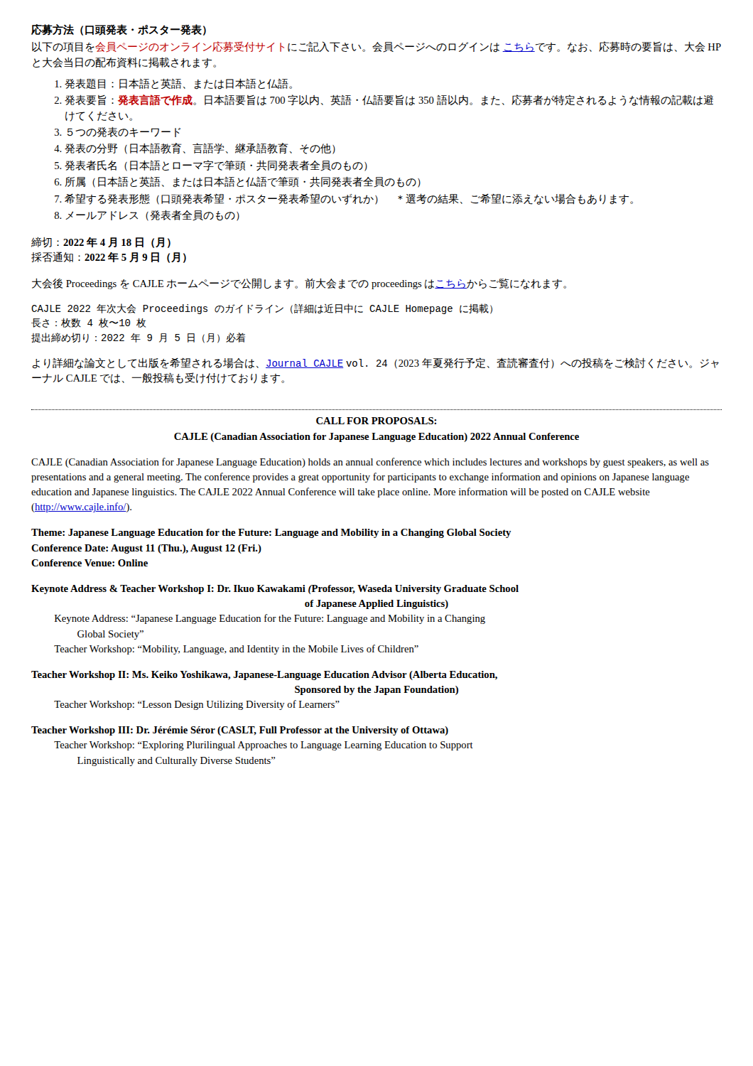応募方法（口頭発表・ポスター発表）
以下の項目を会員ページのオンライン応募受付サイトにご記入下さい。会員ページへのログインは こちらです。なお、応募時の要旨は、大会 HP と大会当日の配布資料に掲載されます。
発表題目：日本語と英語、または日本語と仏語。
発表要旨：発表言語で作成。日本語要旨は 700 字以内、英語・仏語要旨は 350 語以内。また、応募者が特定されるような情報の記載は避けてください。
５つの発表のキーワード
発表の分野（日本語教育、言語学、継承語教育、その他）
発表者氏名（日本語とローマ字で筆頭・共同発表者全員のもの）
所属（日本語と英語、または日本語と仏語で筆頭・共同発表者全員のもの）
希望する発表形態（口頭発表希望・ポスター発表希望のいずれか）　＊選考の結果、ご希望に添えない場合もあります。
メールアドレス（発表者全員のもの）
締切：2022 年 4 月 18 日（月）
採否通知：2022 年 5 月 9 日（月）
大会後 Proceedings を CAJLE ホームページで公開します。前大会までの proceedings はこちらからご覧になれます。
CAJLE 2022 年次大会 Proceedings のガイドライン（詳細は近日中に CAJLE Homepage に掲載）
長さ：枚数 4 枚〜10 枚
提出締め切り：2022 年 9 月 5 日（月）必着
より詳細な論文として出版を希望される場合は、Journal CAJLE vol. 24（2023 年夏発行予定、査読審査付）への投稿をご検討ください。ジャーナル CAJLE では、一般投稿も受け付けております。
CALL FOR PROPOSALS:
CAJLE (Canadian Association for Japanese Language Education) 2022 Annual Conference
CAJLE (Canadian Association for Japanese Language Education) holds an annual conference which includes lectures and workshops by guest speakers, as well as presentations and a general meeting. The conference provides a great opportunity for participants to exchange information and opinions on Japanese language education and Japanese linguistics. The CAJLE 2022 Annual Conference will take place online. More information will be posted on CAJLE website (http://www.cajle.info/).
Theme: Japanese Language Education for the Future: Language and Mobility in a Changing Global Society
Conference Date: August 11 (Thu.), August 12 (Fri.)
Conference Venue: Online
Keynote Address & Teacher Workshop I: Dr. Ikuo Kawakami (Professor, Waseda University Graduate School of Japanese Applied Linguistics)
Keynote Address: “Japanese Language Education for the Future: Language and Mobility in a Changing
Global Society”
Teacher Workshop: “Mobility, Language, and Identity in the Mobile Lives of Children”
Teacher Workshop II: Ms. Keiko Yoshikawa, Japanese-Language Education Advisor (Alberta Education, Sponsored by the Japan Foundation)
Teacher Workshop: “Lesson Design Utilizing Diversity of Learners”
Teacher Workshop III: Dr. Jérémie Séror (CASLT, Full Professor at the University of Ottawa)
Teacher Workshop: “Exploring Plurilingual Approaches to Language Learning Education to Support
Linguistically and Culturally Diverse Students”